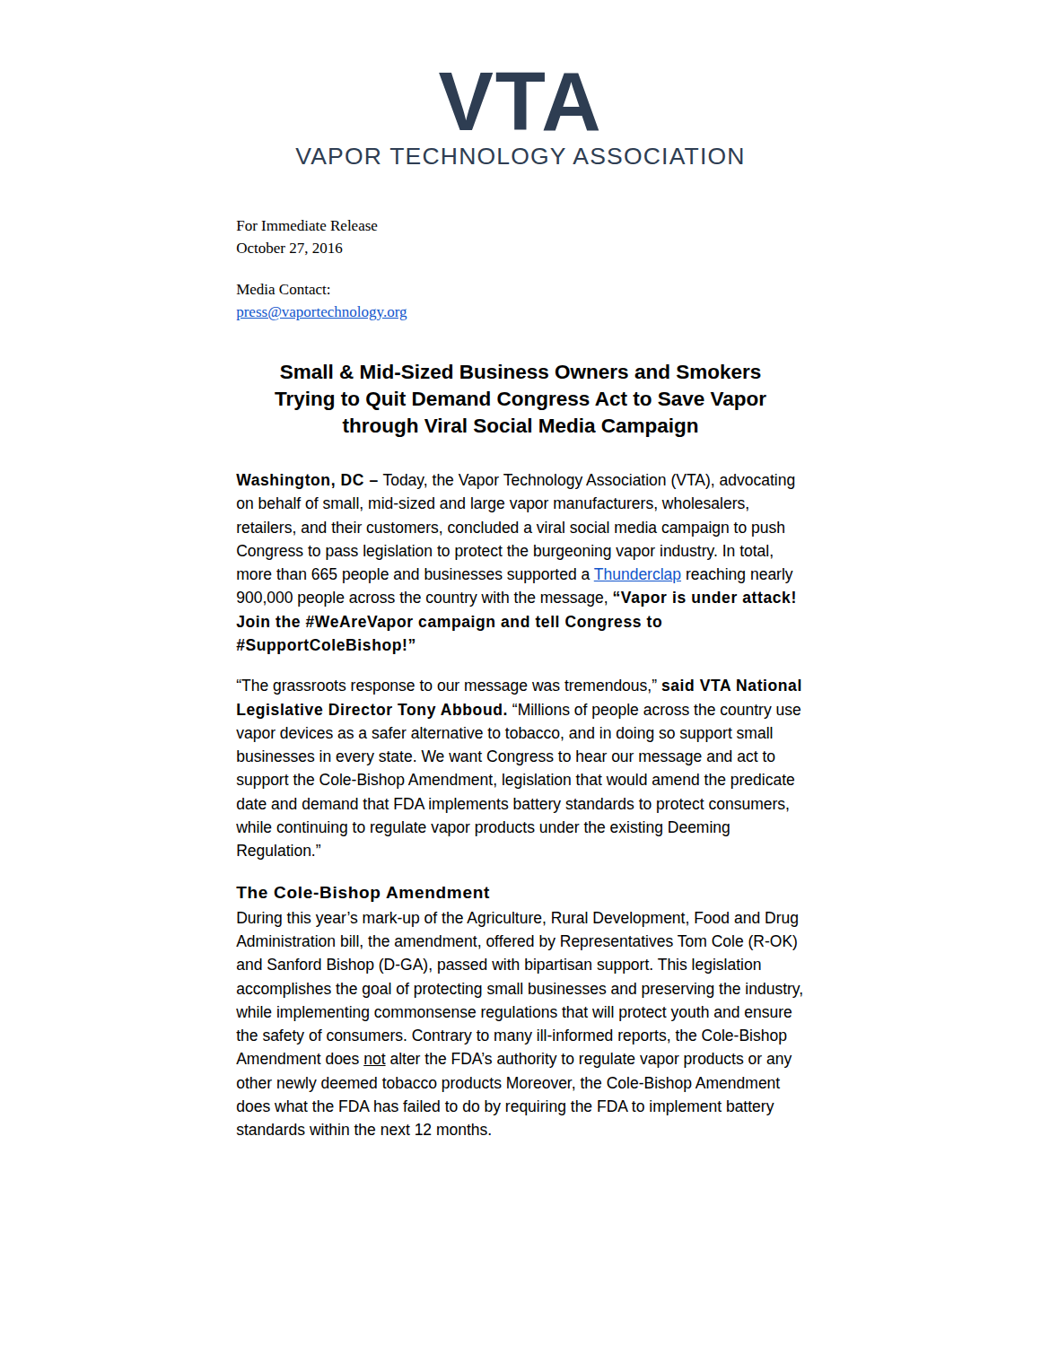VTA VAPOR TECHNOLOGY ASSOCIATION
For Immediate Release
October 27, 2016
Media Contact:
press@vaportechnology.org
Small & Mid-Sized Business Owners and Smokers Trying to Quit Demand Congress Act to Save Vapor through Viral Social Media Campaign
Washington, DC – Today, the Vapor Technology Association (VTA), advocating on behalf of small, mid-sized and large vapor manufacturers, wholesalers, retailers, and their customers, concluded a viral social media campaign to push Congress to pass legislation to protect the burgeoning vapor industry. In total, more than 665 people and businesses supported a Thunderclap reaching nearly 900,000 people across the country with the message, “Vapor is under attack! Join the #WeAreVapor campaign and tell Congress to #SupportColeBishop!”
“The grassroots response to our message was tremendous,” said VTA National Legislative Director Tony Abboud. “Millions of people across the country use vapor devices as a safer alternative to tobacco, and in doing so support small businesses in every state. We want Congress to hear our message and act to support the Cole-Bishop Amendment, legislation that would amend the predicate date and demand that FDA implements battery standards to protect consumers, while continuing to regulate vapor products under the existing Deeming Regulation.”
The Cole-Bishop Amendment
During this year’s mark-up of the Agriculture, Rural Development, Food and Drug Administration bill, the amendment, offered by Representatives Tom Cole (R-OK) and Sanford Bishop (D-GA), passed with bipartisan support. This legislation accomplishes the goal of protecting small businesses and preserving the industry, while implementing commonsense regulations that will protect youth and ensure the safety of consumers. Contrary to many ill-informed reports, the Cole-Bishop Amendment does not alter the FDA’s authority to regulate vapor products or any other newly deemed tobacco products Moreover, the Cole-Bishop Amendment does what the FDA has failed to do by requiring the FDA to implement battery standards within the next 12 months.